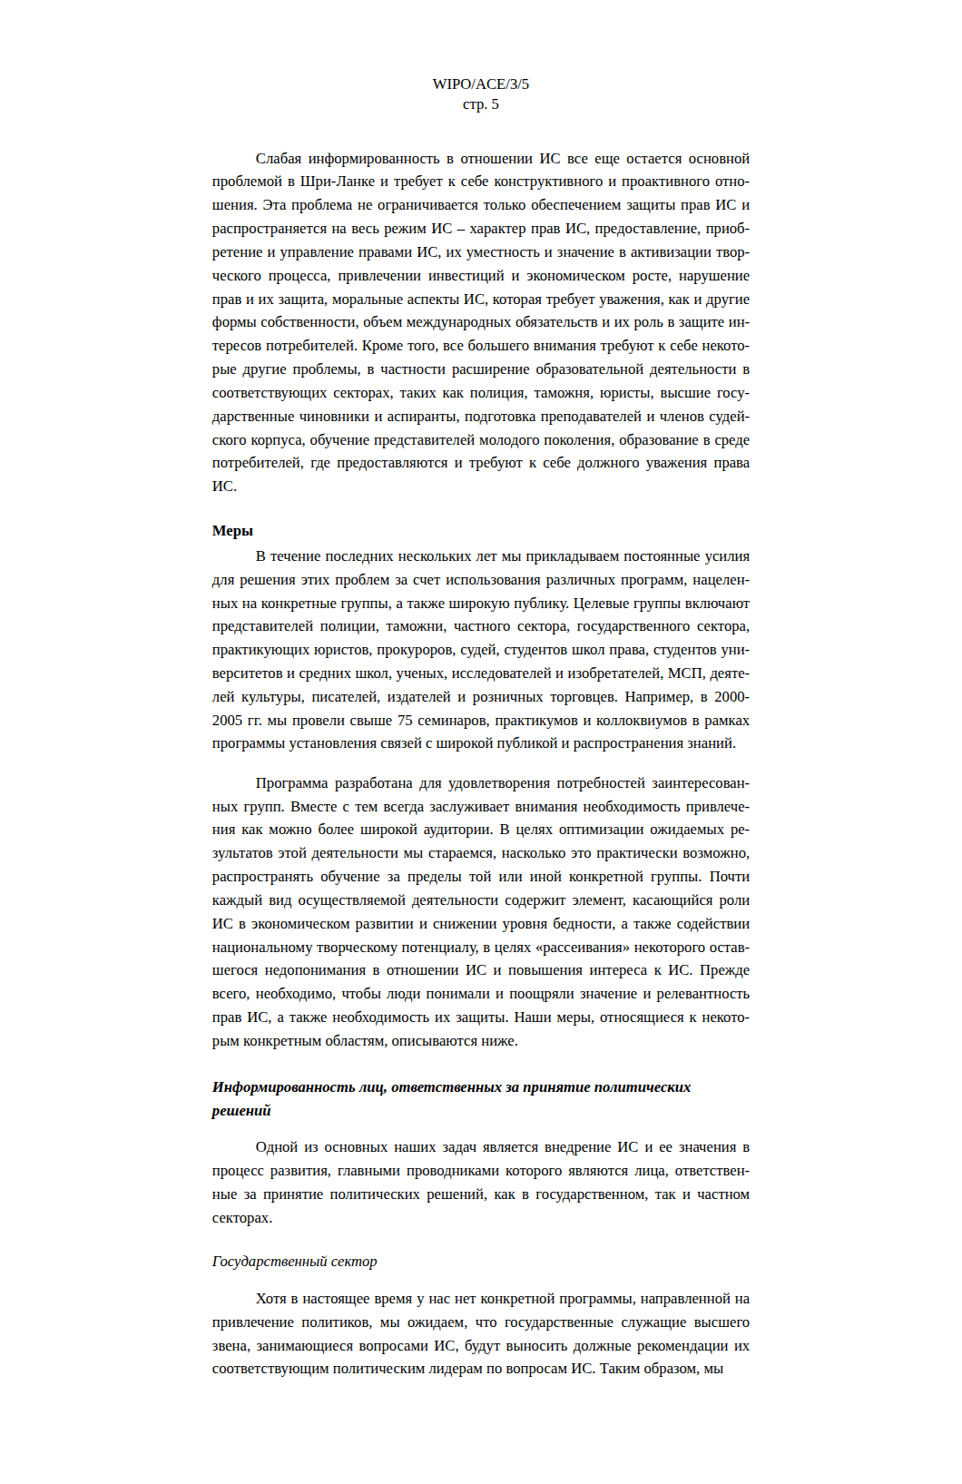WIPO/ACE/3/5 стр. 5
Слабая информированность в отношении ИС все еще остается основной проблемой в Шри-Ланке и требует к себе конструктивного и проактивного отношения. Эта проблема не ограничивается только обеспечением защиты прав ИС и распространяется на весь режим ИС – характер прав ИС, предоставление, приобретение и управление правами ИС, их уместность и значение в активизации творческого процесса, привлечении инвестиций и экономическом росте, нарушение прав и их защита, моральные аспекты ИС, которая требует уважения, как и другие формы собственности, объем международных обязательств и их роль в защите интересов потребителей. Кроме того, все большего внимания требуют к себе некоторые другие проблемы, в частности расширение образовательной деятельности в соответствующих секторах, таких как полиция, таможня, юристы, высшие государственные чиновники и аспиранты, подготовка преподавателей и членов судейского корпуса, обучение представителей молодого поколения, образование в среде потребителей, где предоставляются и требуют к себе должного уважения права ИС.
Меры
В течение последних нескольких лет мы прикладываем постоянные усилия для решения этих проблем за счет использования различных программ, нацеленных на конкретные группы, а также широкую публику. Целевые группы включают представителей полиции, таможни, частного сектора, государственного сектора, практикующих юристов, прокуроров, судей, студентов школ права, студентов университетов и средних школ, ученых, исследователей и изобретателей, МСП, деятелей культуры, писателей, издателей и розничных торговцев. Например, в 2000-2005 гг. мы провели свыше 75 семинаров, практикумов и коллоквиумов в рамках программы установления связей с широкой публикой и распространения знаний.
Программа разработана для удовлетворения потребностей заинтересованных групп. Вместе с тем всегда заслуживает внимания необходимость привлечения как можно более широкой аудитории. В целях оптимизации ожидаемых результатов этой деятельности мы стараемся, насколько это практически возможно, распространять обучение за пределы той или иной конкретной группы. Почти каждый вид осуществляемой деятельности содержит элемент, касающийся роли ИС в экономическом развитии и снижении уровня бедности, а также содействии национальному творческому потенциалу, в целях «рассеивания» некоторого оставшегося недопонимания в отношении ИС и повышения интереса к ИС. Прежде всего, необходимо, чтобы люди понимали и поощряли значение и релевантность прав ИС, а также необходимость их защиты. Наши меры, относящиеся к некоторым конкретным областям, описываются ниже.
Информированность лиц, ответственных за принятие политических решений
Одной из основных наших задач является внедрение ИС и ее значения в процесс развития, главными проводниками которого являются лица, ответственные за принятие политических решений, как в государственном, так и частном секторах.
Государственный сектор
Хотя в настоящее время у нас нет конкретной программы, направленной на привлечение политиков, мы ожидаем, что государственные служащие высшего звена, занимающиеся вопросами ИС, будут выносить должные рекомендации их соответствующим политическим лидерам по вопросам ИС. Таким образом, мы